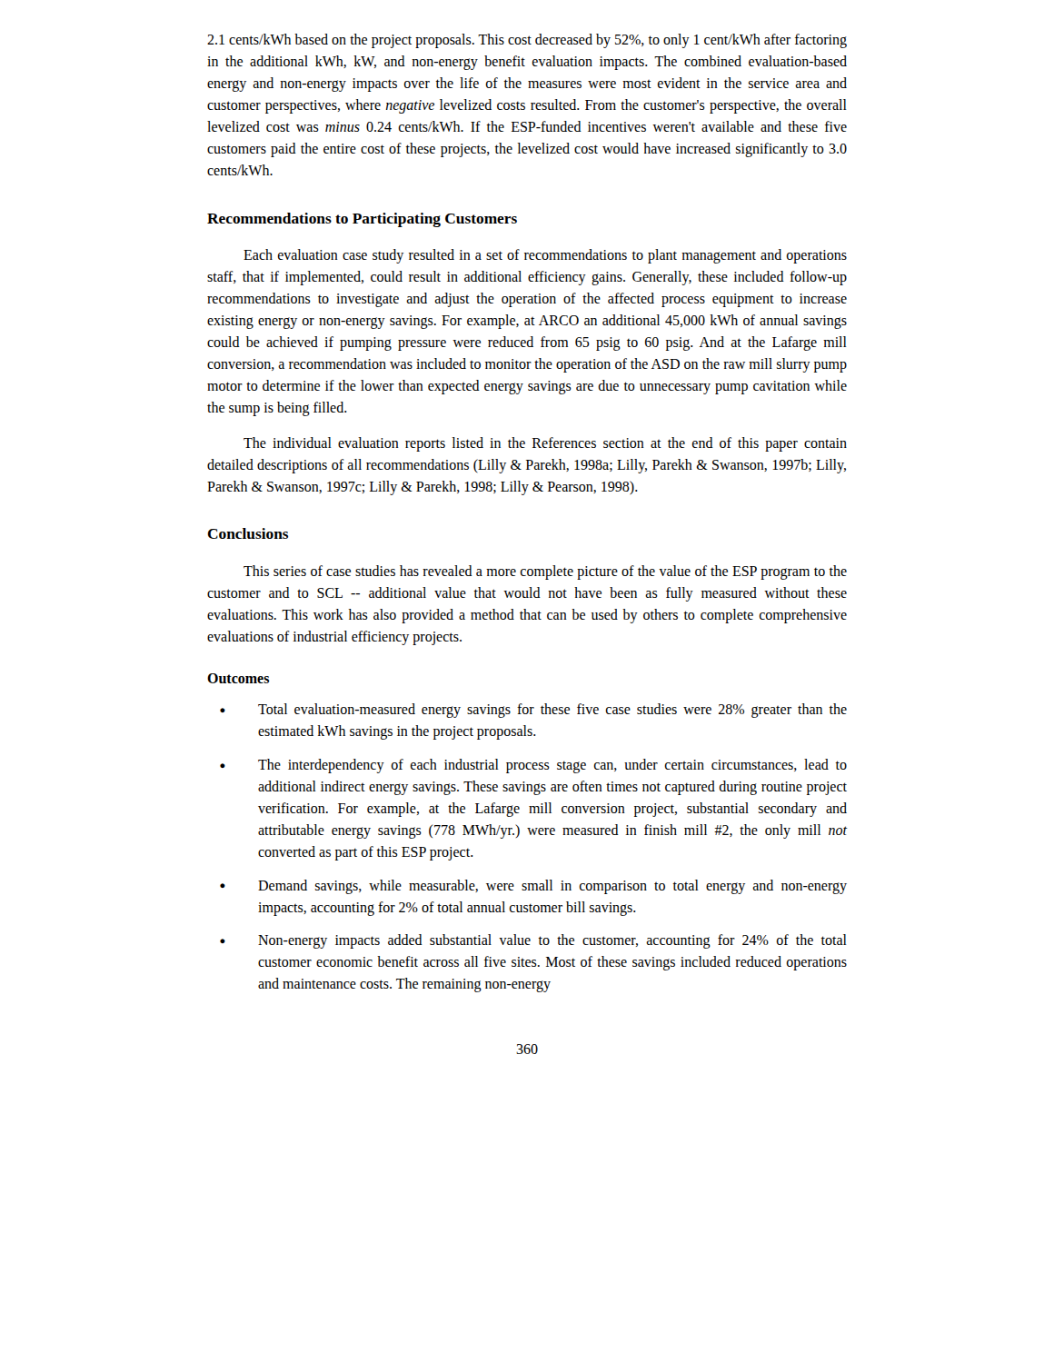2.1 cents/kWh based on the project proposals. This cost decreased by 52%, to only 1 cent/kWh after factoring in the additional kWh, kW, and non-energy benefit evaluation impacts. The combined evaluation-based energy and non-energy impacts over the life of the measures were most evident in the service area and customer perspectives, where negative levelized costs resulted. From the customer's perspective, the overall levelized cost was minus 0.24 cents/kWh. If the ESP-funded incentives weren't available and these five customers paid the entire cost of these projects, the levelized cost would have increased significantly to 3.0 cents/kWh.
Recommendations to Participating Customers
Each evaluation case study resulted in a set of recommendations to plant management and operations staff, that if implemented, could result in additional efficiency gains. Generally, these included follow-up recommendations to investigate and adjust the operation of the affected process equipment to increase existing energy or non-energy savings. For example, at ARCO an additional 45,000 kWh of annual savings could be achieved if pumping pressure were reduced from 65 psig to 60 psig. And at the Lafarge mill conversion, a recommendation was included to monitor the operation of the ASD on the raw mill slurry pump motor to determine if the lower than expected energy savings are due to unnecessary pump cavitation while the sump is being filled.
The individual evaluation reports listed in the References section at the end of this paper contain detailed descriptions of all recommendations (Lilly & Parekh, 1998a; Lilly, Parekh & Swanson, 1997b; Lilly, Parekh & Swanson, 1997c; Lilly & Parekh, 1998; Lilly & Pearson, 1998).
Conclusions
This series of case studies has revealed a more complete picture of the value of the ESP program to the customer and to SCL -- additional value that would not have been as fully measured without these evaluations. This work has also provided a method that can be used by others to complete comprehensive evaluations of industrial efficiency projects.
Outcomes
Total evaluation-measured energy savings for these five case studies were 28% greater than the estimated kWh savings in the project proposals.
The interdependency of each industrial process stage can, under certain circumstances, lead to additional indirect energy savings. These savings are often times not captured during routine project verification. For example, at the Lafarge mill conversion project, substantial secondary and attributable energy savings (778 MWh/yr.) were measured in finish mill #2, the only mill not converted as part of this ESP project.
Demand savings, while measurable, were small in comparison to total energy and non-energy impacts, accounting for 2% of total annual customer bill savings.
Non-energy impacts added substantial value to the customer, accounting for 24% of the total customer economic benefit across all five sites. Most of these savings included reduced operations and maintenance costs. The remaining non-energy
360